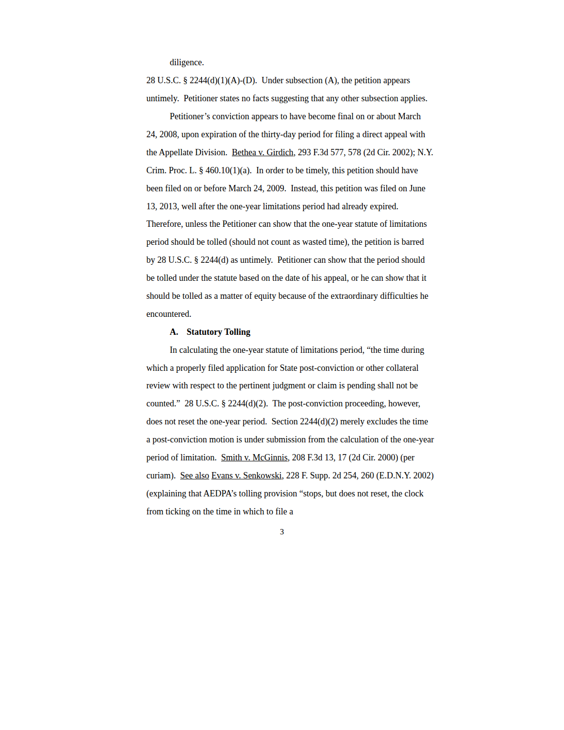diligence.
28 U.S.C. § 2244(d)(1)(A)-(D). Under subsection (A), the petition appears untimely. Petitioner states no facts suggesting that any other subsection applies.
Petitioner’s conviction appears to have become final on or about March 24, 2008, upon expiration of the thirty-day period for filing a direct appeal with the Appellate Division. Bethea v. Girdich, 293 F.3d 577, 578 (2d Cir. 2002); N.Y. Crim. Proc. L. § 460.10(1)(a). In order to be timely, this petition should have been filed on or before March 24, 2009. Instead, this petition was filed on June 13, 2013, well after the one-year limitations period had already expired. Therefore, unless the Petitioner can show that the one-year statute of limitations period should be tolled (should not count as wasted time), the petition is barred by 28 U.S.C. § 2244(d) as untimely. Petitioner can show that the period should be tolled under the statute based on the date of his appeal, or he can show that it should be tolled as a matter of equity because of the extraordinary difficulties he encountered.
A. Statutory Tolling
In calculating the one-year statute of limitations period, “the time during which a properly filed application for State post-conviction or other collateral review with respect to the pertinent judgment or claim is pending shall not be counted.” 28 U.S.C. § 2244(d)(2). The post-conviction proceeding, however, does not reset the one-year period. Section 2244(d)(2) merely excludes the time a post-conviction motion is under submission from the calculation of the one-year period of limitation. Smith v. McGinnis, 208 F.3d 13, 17 (2d Cir. 2000) (per curiam). See also Evans v. Senkowski, 228 F. Supp. 2d 254, 260 (E.D.N.Y. 2002) (explaining that AEDPA’s tolling provision “stops, but does not reset, the clock from ticking on the time in which to file a
3